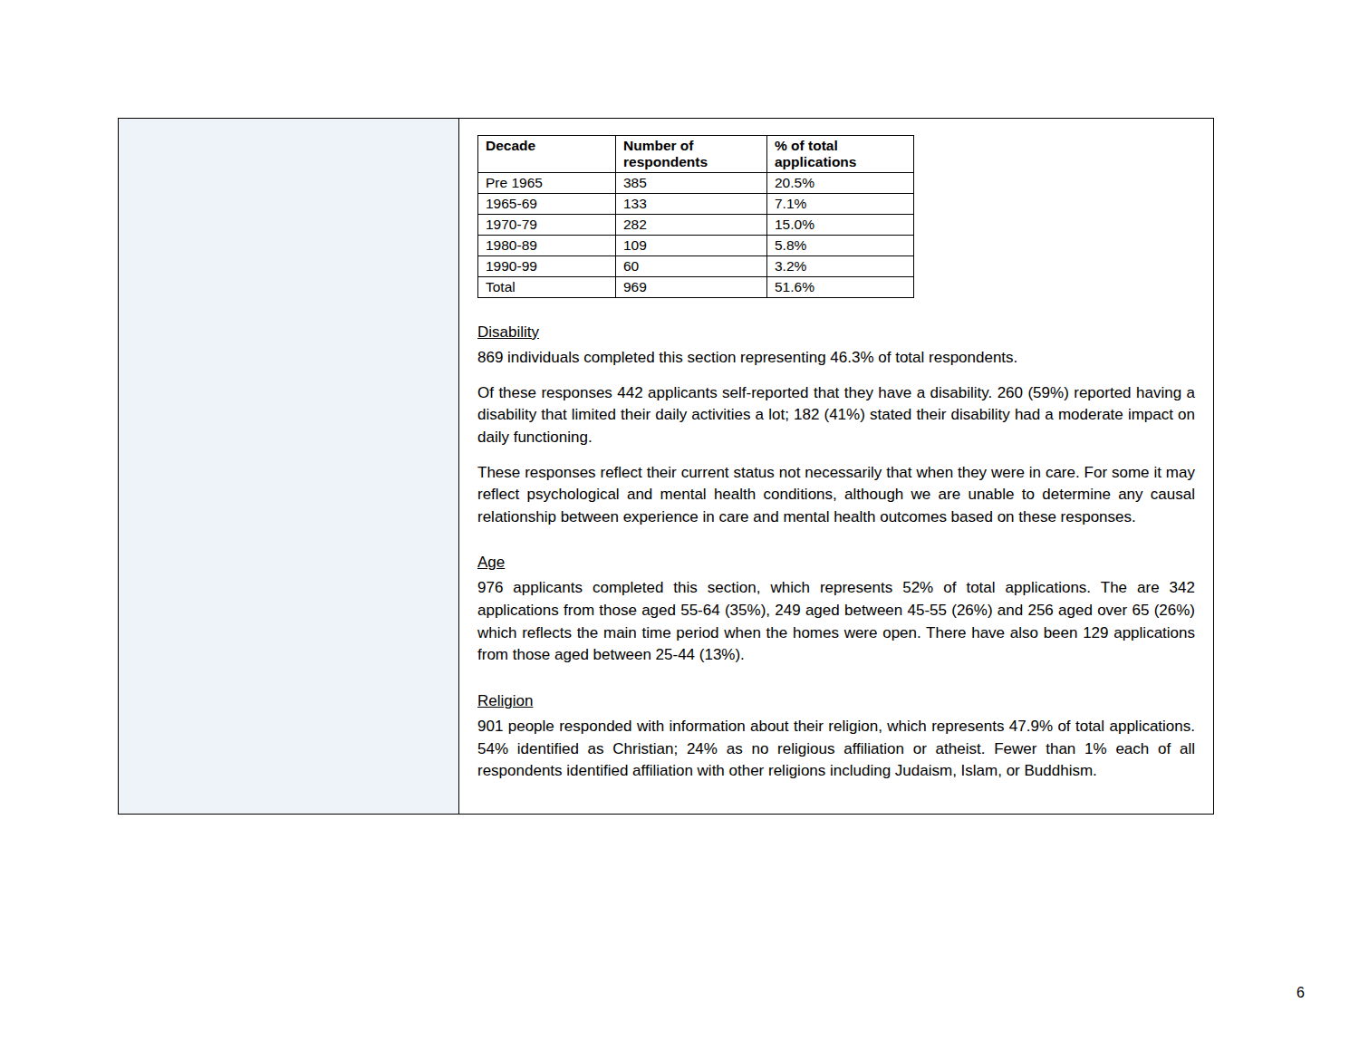| | / Decade / Number of respondents / % of total applications / / --- / --- / --- / / Pre 1965 / 385 / 20.5% / / 1965-69 / 133 / 7.1% / / 1970-79 / 282 / 15.0% / / 1980-89 / 109 / 5.8% / / 1990-99 / 60 / 3.2% / / Total / 969 / 51.6% / Disability 869 individuals completed this section representing 46.3% of total respondents. Of these responses 442 applicants self-reported that they have a disability. 260 (59%) reported having a disability that limited their daily activities a lot; 182 (41%) stated their disability had a moderate impact on daily functioning. These responses reflect their current status not necessarily that when they were in care. For some it may reflect psychological and mental health conditions, although we are unable to determine any causal relationship between experience in care and mental health outcomes based on these responses. Age 976 applicants completed this section, which represents 52% of total applications. The are 342 applications from those aged 55-64 (35%), 249 aged between 45-55 (26%) and 256 aged over 65 (26%) which reflects the main time period when the homes were open. There have also been 129 applications from those aged between 25-44 (13%). Religion 901 people responded with information about their religion, which represents 47.9% of total applications. 54% identified as Christian; 24% as no religious affiliation or atheist. Fewer than 1% each of all respondents identified affiliation with other religions including Judaism, Islam, or Buddhism. |
6